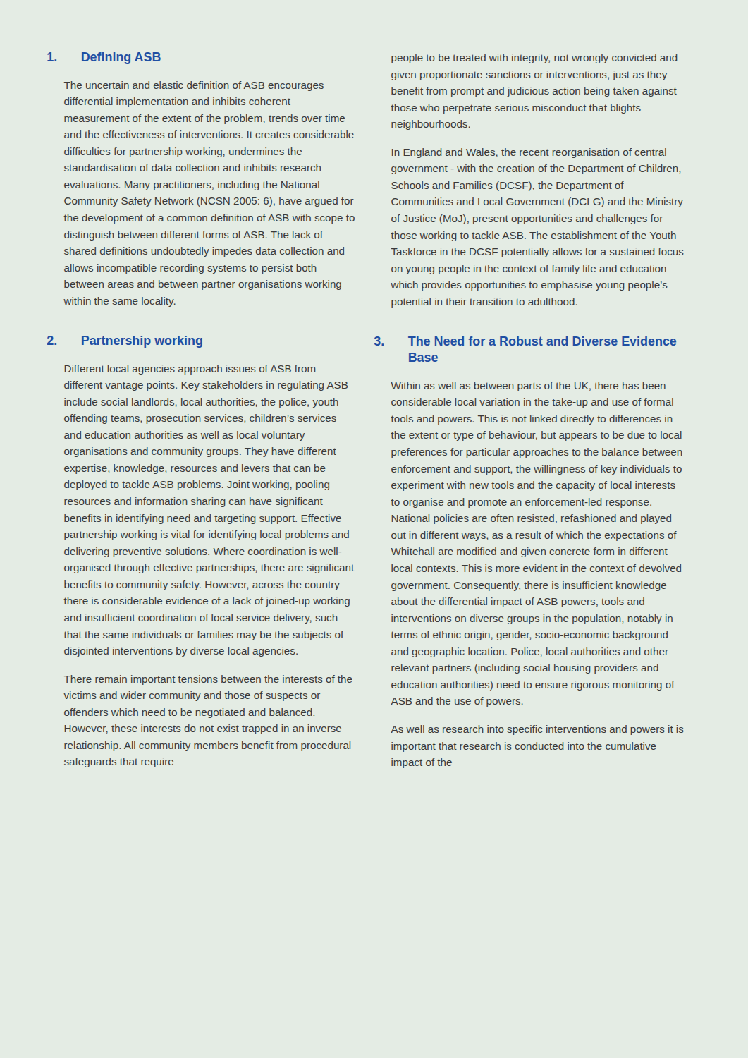1. Defining ASB
The uncertain and elastic definition of ASB encourages differential implementation and inhibits coherent measurement of the extent of the problem, trends over time and the effectiveness of interventions. It creates considerable difficulties for partnership working, undermines the standardisation of data collection and inhibits research evaluations. Many practitioners, including the National Community Safety Network (NCSN 2005: 6), have argued for the development of a common definition of ASB with scope to distinguish between different forms of ASB. The lack of shared definitions undoubtedly impedes data collection and allows incompatible recording systems to persist both between areas and between partner organisations working within the same locality.
2. Partnership working
Different local agencies approach issues of ASB from different vantage points. Key stakeholders in regulating ASB include social landlords, local authorities, the police, youth offending teams, prosecution services, children’s services and education authorities as well as local voluntary organisations and community groups. They have different expertise, knowledge, resources and levers that can be deployed to tackle ASB problems. Joint working, pooling resources and information sharing can have significant benefits in identifying need and targeting support. Effective partnership working is vital for identifying local problems and delivering preventive solutions. Where coordination is well-organised through effective partnerships, there are significant benefits to community safety. However, across the country there is considerable evidence of a lack of joined-up working and insufficient coordination of local service delivery, such that the same individuals or families may be the subjects of disjointed interventions by diverse local agencies.
There remain important tensions between the interests of the victims and wider community and those of suspects or offenders which need to be negotiated and balanced. However, these interests do not exist trapped in an inverse relationship. All community members benefit from procedural safeguards that require
people to be treated with integrity, not wrongly convicted and given proportionate sanctions or interventions, just as they benefit from prompt and judicious action being taken against those who perpetrate serious misconduct that blights neighbourhoods.
In England and Wales, the recent reorganisation of central government - with the creation of the Department of Children, Schools and Families (DCSF), the Department of Communities and Local Government (DCLG) and the Ministry of Justice (MoJ), present opportunities and challenges for those working to tackle ASB. The establishment of the Youth Taskforce in the DCSF potentially allows for a sustained focus on young people in the context of family life and education which provides opportunities to emphasise young people’s potential in their transition to adulthood.
3. The Need for a Robust and Diverse Evidence Base
Within as well as between parts of the UK, there has been considerable local variation in the take-up and use of formal tools and powers. This is not linked directly to differences in the extent or type of behaviour, but appears to be due to local preferences for particular approaches to the balance between enforcement and support, the willingness of key individuals to experiment with new tools and the capacity of local interests to organise and promote an enforcement-led response. National policies are often resisted, refashioned and played out in different ways, as a result of which the expectations of Whitehall are modified and given concrete form in different local contexts. This is more evident in the context of devolved government. Consequently, there is insufficient knowledge about the differential impact of ASB powers, tools and interventions on diverse groups in the population, notably in terms of ethnic origin, gender, socio-economic background and geographic location. Police, local authorities and other relevant partners (including social housing providers and education authorities) need to ensure rigorous monitoring of ASB and the use of powers.
As well as research into specific interventions and powers it is important that research is conducted into the cumulative impact of the